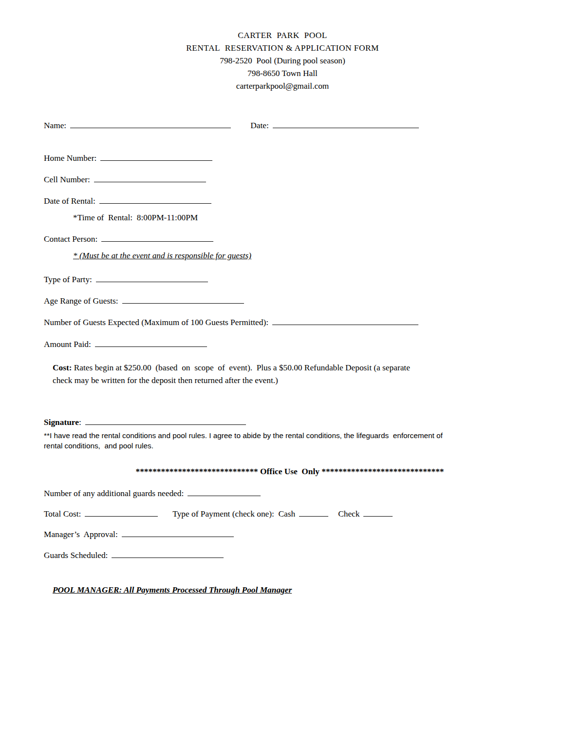CARTER PARK POOL
RENTAL RESERVATION & APPLICATION FORM
798-2520 Pool (During pool season)
798-8650 Town Hall
carterparkpool@gmail.com
Name: Date:
Home Number:
Cell Number:
Date of Rental:
*Time of Rental: 8:00PM-11:00PM
Contact Person:
* (Must be at the event and is responsible for guests)
Type of Party:
Age Range of Guests:
Number of Guests Expected (Maximum of 100 Guests Permitted):
Amount Paid:
Cost: Rates begin at $250.00 (based on scope of event). Plus a $50.00 Refundable Deposit (a separate check may be written for the deposit then returned after the event.)
Signature:
**I have read the rental conditions and pool rules. I agree to abide by the rental conditions, the lifeguards enforcement of rental conditions, and pool rules.
***************************** Office Use Only *****************************
Number of any additional guards needed:
Total Cost: Type of Payment (check one): Cash Check
Manager’s Approval:
Guards Scheduled:
POOL MANAGER: All Payments Processed Through Pool Manager